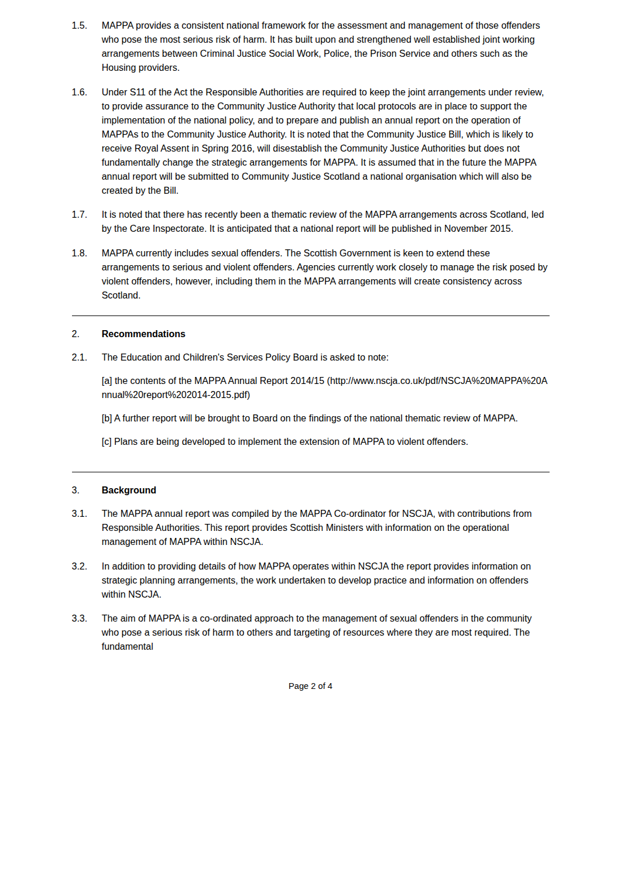1.5.
MAPPA provides a consistent national framework for the assessment and management of those offenders who pose the most serious risk of harm. It has built upon and strengthened well established joint working arrangements between Criminal Justice Social Work, Police, the Prison Service and others such as the Housing providers.
1.6.
Under S11 of the Act the Responsible Authorities are required to keep the joint arrangements under review, to provide assurance to the Community Justice Authority that local protocols are in place to support the implementation of the national policy, and to prepare and publish an annual report on the operation of MAPPAs to the Community Justice Authority. It is noted that the Community Justice Bill, which is likely to receive Royal Assent in Spring 2016, will disestablish the Community Justice Authorities but does not fundamentally change the strategic arrangements for MAPPA. It is assumed that in the future the MAPPA annual report will be submitted to Community Justice Scotland a national organisation which will also be created by the Bill.
1.7.
It is noted that there has recently been a thematic review of the MAPPA arrangements across Scotland, led by the Care Inspectorate. It is anticipated that a national report will be published in November 2015.
1.8.
MAPPA currently includes sexual offenders. The Scottish Government is keen to extend these arrangements to serious and violent offenders. Agencies currently work closely to manage the risk posed by violent offenders, however, including them in the MAPPA arrangements will create consistency across Scotland.
2. Recommendations
2.1.
The Education and Children's Services Policy Board is asked to note:
[a] the contents of the MAPPA Annual Report 2014/15 (http://www.nscja.co.uk/pdf/NSCJA%20MAPPA%20Annual%20report%202014-2015.pdf)
[b] A further report will be brought to Board on the findings of the national thematic review of MAPPA.
[c] Plans are being developed to implement the extension of MAPPA to violent offenders.
3. Background
3.1.
The MAPPA annual report was compiled by the MAPPA Co-ordinator for NSCJA, with contributions from Responsible Authorities. This report provides Scottish Ministers with information on the operational management of MAPPA within NSCJA.
3.2.
In addition to providing details of how MAPPA operates within NSCJA the report provides information on strategic planning arrangements, the work undertaken to develop practice and information on offenders within NSCJA.
3.3.
The aim of MAPPA is a co-ordinated approach to the management of sexual offenders in the community who pose a serious risk of harm to others and targeting of resources where they are most required. The fundamental
Page 2 of 4